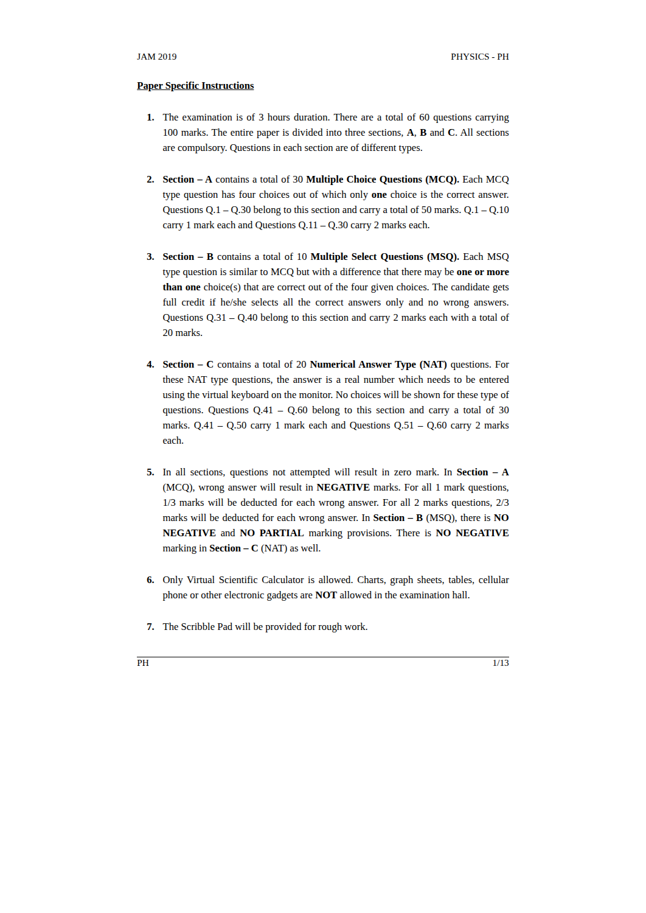JAM 2019
PHYSICS - PH
Paper Specific Instructions
The examination is of 3 hours duration. There are a total of 60 questions carrying 100 marks. The entire paper is divided into three sections, A, B and C. All sections are compulsory. Questions in each section are of different types.
Section – A contains a total of 30 Multiple Choice Questions (MCQ). Each MCQ type question has four choices out of which only one choice is the correct answer. Questions Q.1 – Q.30 belong to this section and carry a total of 50 marks. Q.1 – Q.10 carry 1 mark each and Questions Q.11 – Q.30 carry 2 marks each.
Section – B contains a total of 10 Multiple Select Questions (MSQ). Each MSQ type question is similar to MCQ but with a difference that there may be one or more than one choice(s) that are correct out of the four given choices. The candidate gets full credit if he/she selects all the correct answers only and no wrong answers. Questions Q.31 – Q.40 belong to this section and carry 2 marks each with a total of 20 marks.
Section – C contains a total of 20 Numerical Answer Type (NAT) questions. For these NAT type questions, the answer is a real number which needs to be entered using the virtual keyboard on the monitor. No choices will be shown for these type of questions. Questions Q.41 – Q.60 belong to this section and carry a total of 30 marks. Q.41 – Q.50 carry 1 mark each and Questions Q.51 – Q.60 carry 2 marks each.
In all sections, questions not attempted will result in zero mark. In Section – A (MCQ), wrong answer will result in NEGATIVE marks. For all 1 mark questions, 1/3 marks will be deducted for each wrong answer. For all 2 marks questions, 2/3 marks will be deducted for each wrong answer. In Section – B (MSQ), there is NO NEGATIVE and NO PARTIAL marking provisions. There is NO NEGATIVE marking in Section – C (NAT) as well.
Only Virtual Scientific Calculator is allowed. Charts, graph sheets, tables, cellular phone or other electronic gadgets are NOT allowed in the examination hall.
The Scribble Pad will be provided for rough work.
PH
1/13